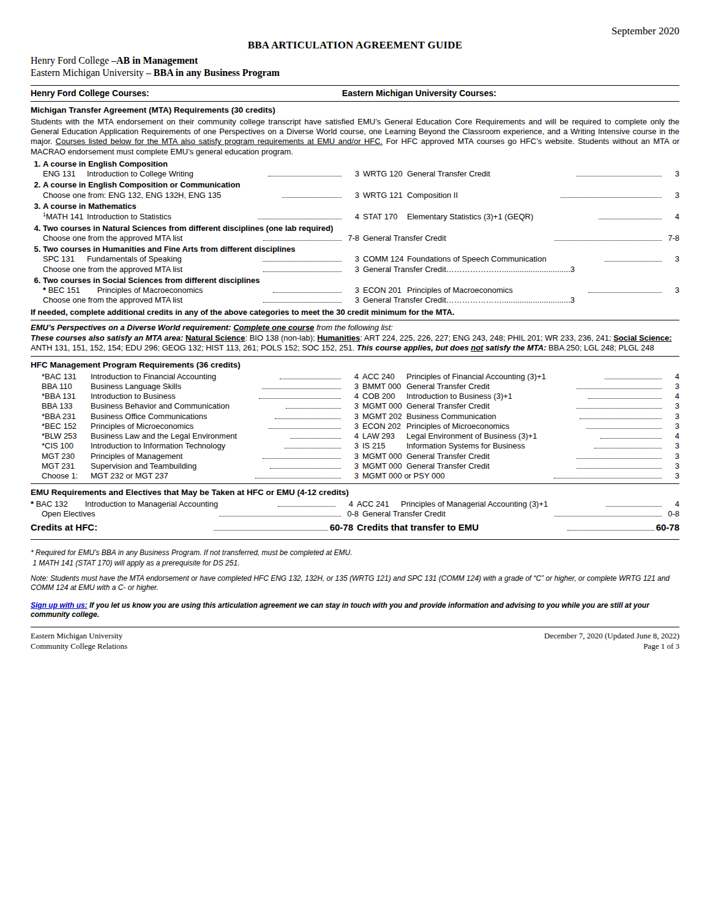September 2020
BBA ARTICULATION AGREEMENT GUIDE
Henry Ford College –AB in Management
Eastern Michigan University – BBA in any Business Program
Henry Ford College Courses: Eastern Michigan University Courses:
Michigan Transfer Agreement (MTA) Requirements (30 credits)
Students with the MTA endorsement on their community college transcript have satisfied EMU’s General Education Core Requirements and will be required to complete only the General Education Application Requirements of one Perspectives on a Diverse World course, one Learning Beyond the Classroom experience, and a Writing Intensive course in the major. Courses listed below for the MTA also satisfy program requirements at EMU and/or HFC. For HFC approved MTA courses go HFC’s website. Students without an MTA or MACRAO endorsement must complete EMU’s general education program.
A course in English Composition
ENG 131 Introduction to College Writing 3
WRTG 120 General Transfer Credit 3
A course in English Composition or Communication
Choose one from: ENG 132, ENG 132H, ENG 135 3
WRTG 121 Composition II 3
A course in Mathematics
1MATH 141 Introduction to Statistics 4
STAT 170 Elementary Statistics (3)+1 (GEQR) 4
Two courses in Natural Sciences from different disciplines (one lab required)
Choose one from the approved MTA list 7-8
General Transfer Credit 7-8
Two courses in Humanities and Fine Arts from different disciplines
SPC 131 Fundamentals of Speaking 3
COMM 124 Foundations of Speech Communication 3
Choose one from the approved MTA list 3
General Transfer Credit…………………...............................3
Two courses in Social Sciences from different disciplines
* BEC 151 Principles of Macroeconomics 3
ECON 201 Principles of Macroeconomics 3
Choose one from the approved MTA list 3
General Transfer Credit…………………...............................3
If needed, complete additional credits in any of the above categories to meet the 30 credit minimum for the MTA.
EMU’s Perspectives on a Diverse World requirement: Complete one course from the following list:
These courses also satisfy an MTA area: Natural Science: BIO 138 (non-lab); Humanities: ART 224, 225, 226, 227; ENG 243, 248; PHIL 201; WR 233, 236, 241; Social Science: ANTH 131, 151, 152, 154; EDU 296; GEOG 132; HIST 113, 261; POLS 152; SOC 152, 251. This course applies, but does not satisfy the MTA: BBA 250; LGL 248; PLGL 248
HFC Management Program Requirements (36 credits)
*BAC 131 Introduction to Financial Accounting 4
ACC 240 Principles of Financial Accounting (3)+1 4
BBA 110 Business Language Skills 3
BMMT 000 General Transfer Credit 3
*BBA 131 Introduction to Business 4
COB 200 Introduction to Business (3)+1 4
BBA 133 Business Behavior and Communication 3
MGMT 000 General Transfer Credit 3
*BBA 231 Business Office Communications 3
MGMT 202 Business Communication 3
*BEC 152 Principles of Microeconomics 3
ECON 202 Principles of Microeconomics 3
*BLW 253 Business Law and the Legal Environment 4
LAW 293 Legal Environment of Business (3)+1 4
*CIS 100 Introduction to Information Technology 3
IS 215 Information Systems for Business 3
MGT 230 Principles of Management 3
MGMT 000 General Transfer Credit 3
MGT 231 Supervision and Teambuilding 3
MGMT 000 General Transfer Credit 3
Choose 1: MGT 232 or MGT 237 3
MGMT 000 or PSY 000 3
EMU Requirements and Electives that May be Taken at HFC or EMU (4-12 credits)
* BAC 132 Introduction to Managerial Accounting 4
ACC 241 Principles of Managerial Accounting (3)+1 4
Open Electives 0-8
General Transfer Credit 0-8
Credits at HFC: 60-78
Credits that transfer to EMU 60-78
* Required for EMU’s BBA in any Business Program. If not transferred, must be completed at EMU.
1 MATH 141 (STAT 170) will apply as a prerequisite for DS 251.
Note: Students must have the MTA endorsement or have completed HFC ENG 132, 132H, or 135 (WRTG 121) and SPC 131 (COMM 124) with a grade of “C” or higher, or complete WRTG 121 and COMM 124 at EMU with a C- or higher.
Sign up with us: If you let us know you are using this articulation agreement we can stay in touch with you and provide information and advising to you while you are still at your community college.
Eastern Michigan University
Community College Relations
December 7, 2020 (Updated June 8, 2022)
Page 1 of 3